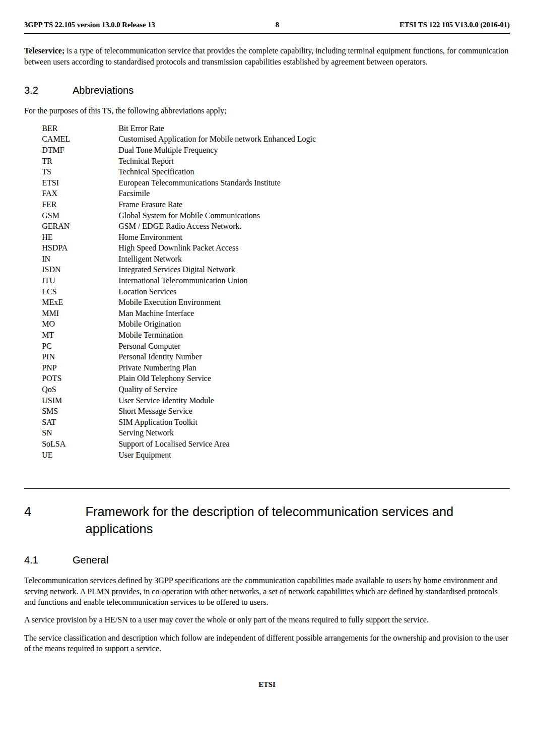3GPP TS 22.105 version 13.0.0 Release 13 8 ETSI TS 122 105 V13.0.0 (2016-01)
Teleservice; is a type of telecommunication service that provides the complete capability, including terminal equipment functions, for communication between users according to standardised protocols and transmission capabilities established by agreement between operators.
3.2 Abbreviations
For the purposes of this TS, the following abbreviations apply;
BER
Bit Error Rate
CAMEL
Customised Application for Mobile network Enhanced Logic
DTMF
Dual Tone Multiple Frequency
TR
Technical Report
TS
Technical Specification
ETSI
European Telecommunications Standards Institute
FAX
Facsimile
FER
Frame Erasure Rate
GSM
Global System for Mobile Communications
GERAN
GSM / EDGE Radio Access Network.
HE
Home Environment
HSDPA
High Speed Downlink Packet Access
IN
Intelligent Network
ISDN
Integrated Services Digital Network
ITU
International Telecommunication Union
LCS
Location Services
MExE
Mobile Execution Environment
MMI
Man Machine Interface
MO
Mobile Origination
MT
Mobile Termination
PC
Personal Computer
PIN
Personal Identity Number
PNP
Private Numbering Plan
POTS
Plain Old Telephony Service
QoS
Quality of Service
USIM
User Service Identity Module
SMS
Short Message Service
SAT
SIM Application Toolkit
SN
Serving Network
SoLSA
Support of Localised Service Area
UE
User Equipment
4 Framework for the description of telecommunication services and applications
4.1 General
Telecommunication services defined by 3GPP specifications are the communication capabilities made available to users by home environment and serving network. A PLMN provides, in co-operation with other networks, a set of network capabilities which are defined by standardised protocols and functions and enable telecommunication services to be offered to users.
A service provision by a HE/SN to a user may cover the whole or only part of the means required to fully support the service.
The service classification and description which follow are independent of different possible arrangements for the ownership and provision to the user of the means required to support a service.
ETSI